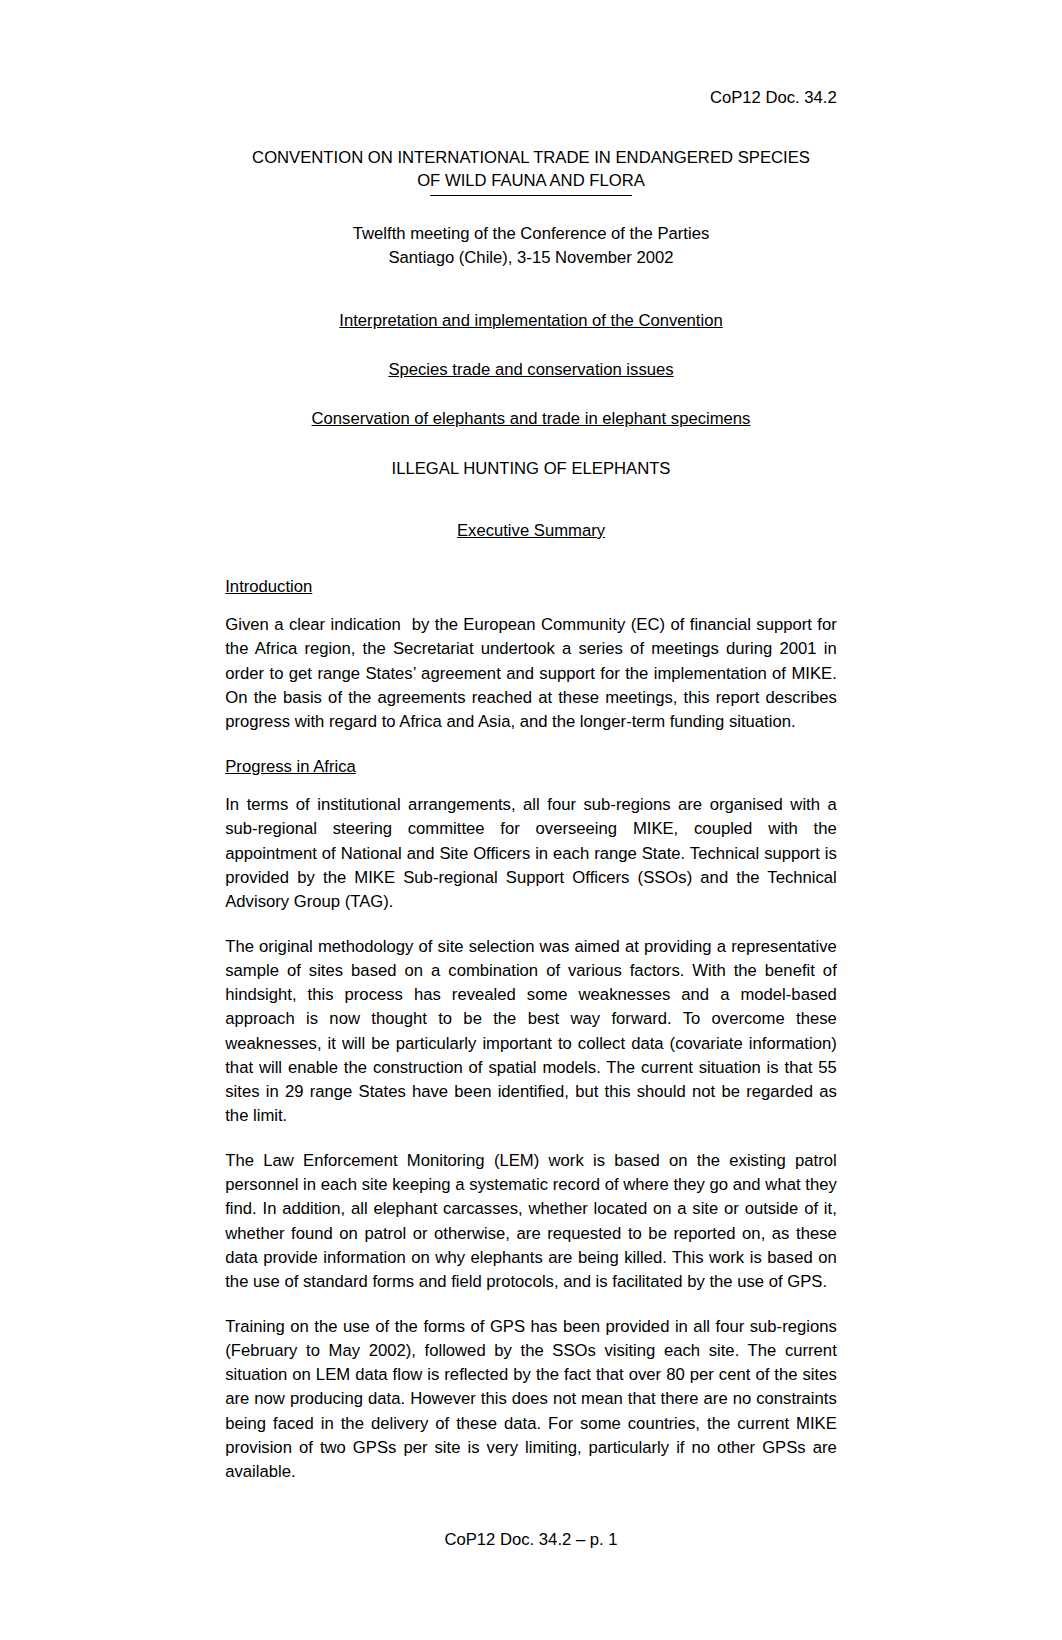CoP12 Doc. 34.2
CONVENTION ON INTERNATIONAL TRADE IN ENDANGERED SPECIES
OF WILD FAUNA AND FLORA
Twelfth meeting of the Conference of the Parties
Santiago (Chile), 3-15 November 2002
Interpretation and implementation of the Convention
Species trade and conservation issues
Conservation of elephants and trade in elephant specimens
ILLEGAL HUNTING OF ELEPHANTS
Executive Summary
Introduction
Given a clear indication by the European Community (EC) of financial support for the Africa region, the Secretariat undertook a series of meetings during 2001 in order to get range States’ agreement and support for the implementation of MIKE. On the basis of the agreements reached at these meetings, this report describes progress with regard to Africa and Asia, and the longer-term funding situation.
Progress in Africa
In terms of institutional arrangements, all four sub-regions are organised with a sub-regional steering committee for overseeing MIKE, coupled with the appointment of National and Site Officers in each range State. Technical support is provided by the MIKE Sub-regional Support Officers (SSOs) and the Technical Advisory Group (TAG).
The original methodology of site selection was aimed at providing a representative sample of sites based on a combination of various factors. With the benefit of hindsight, this process has revealed some weaknesses and a model-based approach is now thought to be the best way forward. To overcome these weaknesses, it will be particularly important to collect data (covariate information) that will enable the construction of spatial models. The current situation is that 55 sites in 29 range States have been identified, but this should not be regarded as the limit.
The Law Enforcement Monitoring (LEM) work is based on the existing patrol personnel in each site keeping a systematic record of where they go and what they find. In addition, all elephant carcasses, whether located on a site or outside of it, whether found on patrol or otherwise, are requested to be reported on, as these data provide information on why elephants are being killed. This work is based on the use of standard forms and field protocols, and is facilitated by the use of GPS.
Training on the use of the forms of GPS has been provided in all four sub-regions (February to May 2002), followed by the SSOs visiting each site. The current situation on LEM data flow is reflected by the fact that over 80 per cent of the sites are now producing data. However this does not mean that there are no constraints being faced in the delivery of these data. For some countries, the current MIKE provision of two GPSs per site is very limiting, particularly if no other GPSs are available.
CoP12 Doc. 34.2 – p. 1